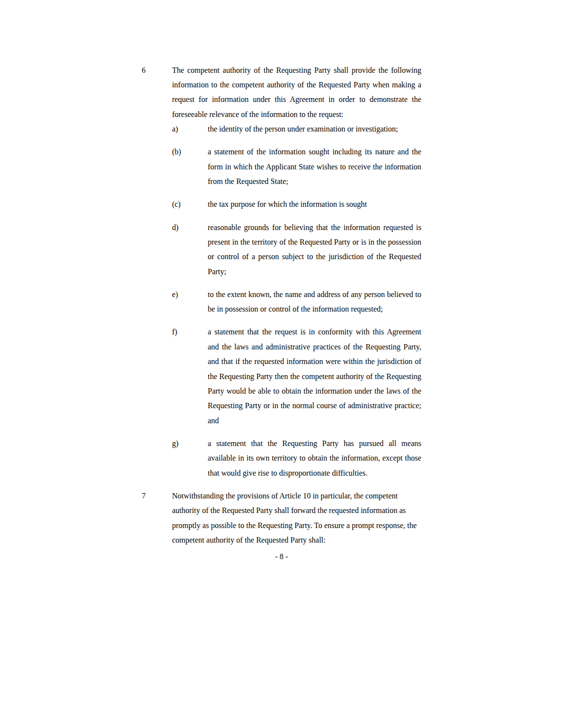6
The competent authority of the Requesting Party shall provide the following information to the competent authority of the Requested Party when making a request for information under this Agreement in order to demonstrate the foreseeable relevance of the information to the request:
a)
the identity of the person under examination or investigation;
(b)
a statement of the information sought including its nature and the form in which the Applicant State wishes to receive the information from the Requested State;
(c)
the tax purpose for which the information is sought
d)
reasonable grounds for believing that the information requested is present in the territory of the Requested Party or is in the possession or control of a person subject to the jurisdiction of the Requested Party;
e)
to the extent known, the name and address of any person believed to be in possession or control of the information requested;
f)
a statement that the request is in conformity with this Agreement and the laws and administrative practices of the Requesting Party, and that if the requested information were within the jurisdiction of the Requesting Party then the competent authority of the Requesting Party would be able to obtain the information under the laws of the Requesting Party or in the normal course of administrative practice; and
g)
a statement that the Requesting Party has pursued all means available in its own territory to obtain the information, except those that would give rise to disproportionate difficulties.
7
Notwithstanding the provisions of Article 10 in particular, the competent authority of the Requested Party shall forward the requested information as promptly as possible to the Requesting Party. To ensure a prompt response, the competent authority of the Requested Party shall:
- 8 -